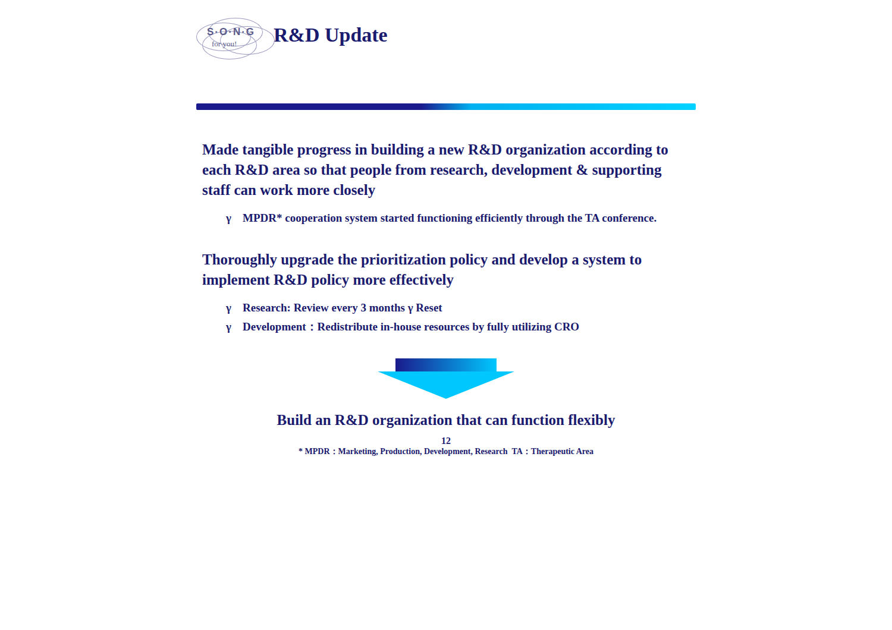S·O·N·G
for you!
R&D Update
Made tangible progress in building a new R&D organization according to each R&D area so that people from research, development & supporting staff can work more closely
MPDR* cooperation system started functioning efficiently through the TA conference.
Thoroughly upgrade the prioritization policy and develop a system to implement R&D policy more effectively
Research: Review every 3 months γ Reset
Development：Redistribute in-house resources by fully utilizing CRO
Build an R&D organization that can function flexibly
* MPDR：Marketing, Production, Development, Research TA：Therapeutic Area
12